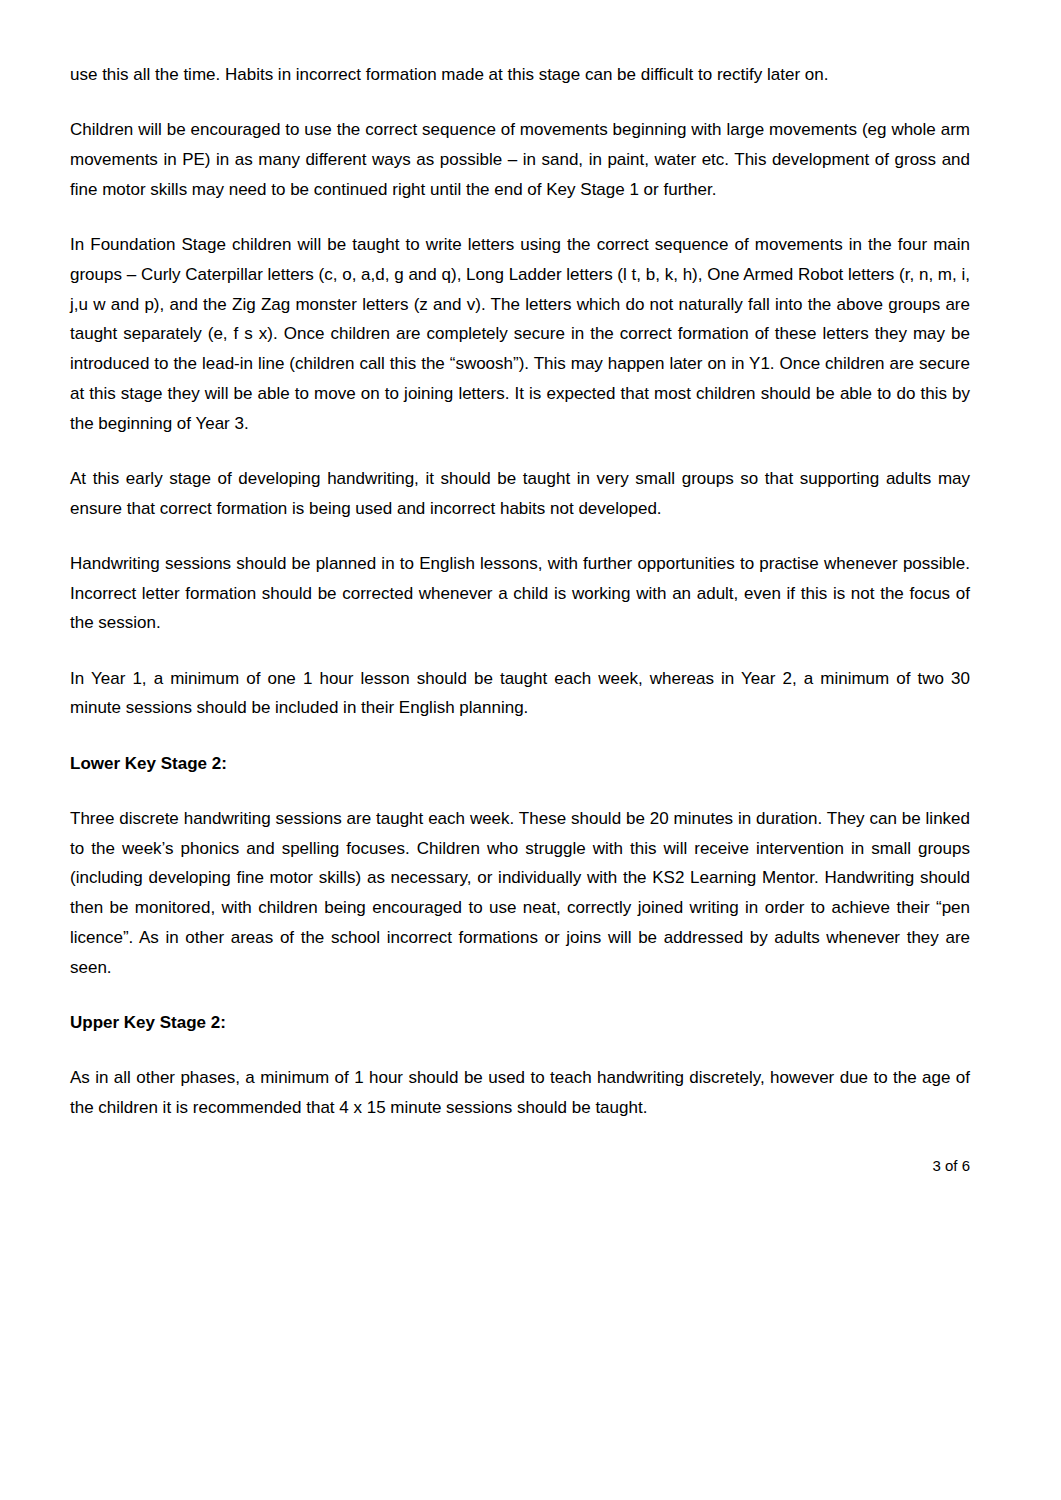use this all the time. Habits in incorrect formation made at this stage can be difficult to rectify later on.
Children will be encouraged to use the correct sequence of movements beginning with large movements (eg whole arm movements in PE) in as many different ways as possible – in sand, in paint, water etc. This development of gross and fine motor skills may need to be continued right until the end of Key Stage 1 or further.
In Foundation Stage children will be taught to write letters using the correct sequence of movements in the four main groups – Curly Caterpillar letters (c, o, a,d, g and q), Long Ladder letters (l t, b, k, h), One Armed Robot letters (r, n, m, i, j,u w and p), and the Zig Zag monster letters (z and v). The letters which do not naturally fall into the above groups are taught separately (e, f s x). Once children are completely secure in the correct formation of these letters they may be introduced to the lead-in line (children call this the “swoosh”). This may happen later on in Y1. Once children are secure at this stage they will be able to move on to joining letters. It is expected that most children should be able to do this by the beginning of Year 3.
At this early stage of developing handwriting, it should be taught in very small groups so that supporting adults may ensure that correct formation is being used and incorrect habits not developed.
Handwriting sessions should be planned in to English lessons, with further opportunities to practise whenever possible. Incorrect letter formation should be corrected whenever a child is working with an adult, even if this is not the focus of the session.
In Year 1, a minimum of one 1 hour lesson should be taught each week, whereas in Year 2, a minimum of two 30 minute sessions should be included in their English planning.
Lower Key Stage 2:
Three discrete handwriting sessions are taught each week. These should be 20 minutes in duration. They can be linked to the week’s phonics and spelling focuses. Children who struggle with this will receive intervention in small groups (including developing fine motor skills) as necessary, or individually with the KS2 Learning Mentor. Handwriting should then be monitored, with children being encouraged to use neat, correctly joined writing in order to achieve their “pen licence”. As in other areas of the school incorrect formations or joins will be addressed by adults whenever they are seen.
Upper Key Stage 2:
As in all other phases, a minimum of 1 hour should be used to teach handwriting discretely, however due to the age of the children it is recommended that 4 x 15 minute sessions should be taught.
3 of 6